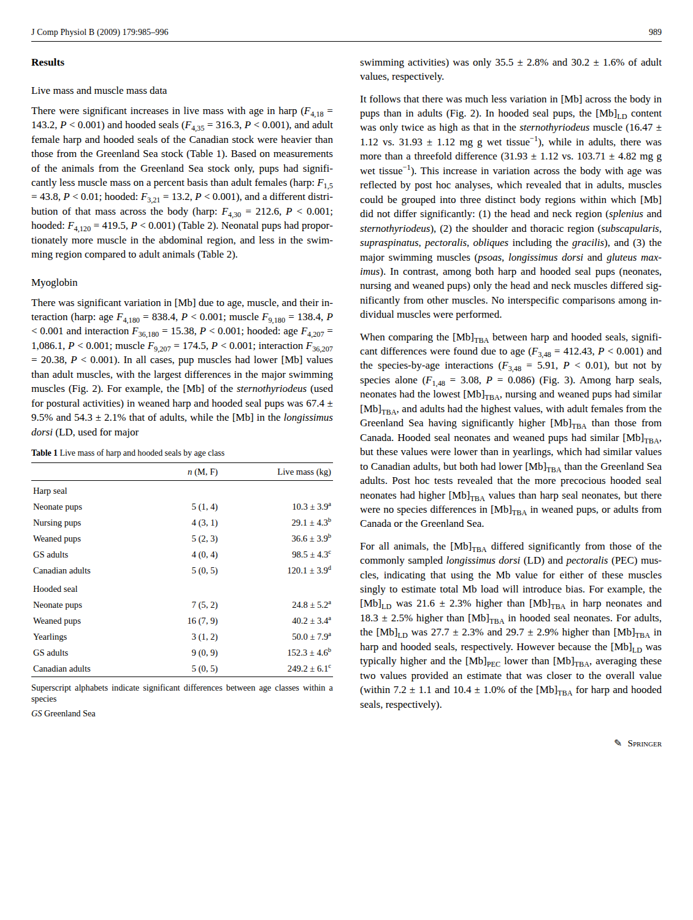J Comp Physiol B (2009) 179:985–996 989
Results
Live mass and muscle mass data
There were significant increases in live mass with age in harp (F4,18 = 143.2, P < 0.001) and hooded seals (F4,35 = 316.3, P < 0.001), and adult female harp and hooded seals of the Canadian stock were heavier than those from the Greenland Sea stock (Table 1). Based on measurements of the animals from the Greenland Sea stock only, pups had significantly less muscle mass on a percent basis than adult females (harp: F1,5 = 43.8, P < 0.01; hooded: F3,21 = 13.2, P < 0.001), and a different distribution of that mass across the body (harp: F4,30 = 212.6, P < 0.001; hooded: F4,120 = 419.5, P < 0.001) (Table 2). Neonatal pups had proportionately more muscle in the abdominal region, and less in the swimming region compared to adult animals (Table 2).
Myoglobin
There was significant variation in [Mb] due to age, muscle, and their interaction (harp: age F4,180 = 838.4, P < 0.001; muscle F9,180 = 138.4, P < 0.001 and interaction F36,180 = 15.38, P < 0.001; hooded: age F4,207 = 1,086.1, P < 0.001; muscle F9,207 = 174.5, P < 0.001; interaction F36,207 = 20.38, P < 0.001). In all cases, pup muscles had lower [Mb] values than adult muscles, with the largest differences in the major swimming muscles (Fig. 2). For example, the [Mb] of the sternothyriodeus (used for postural activities) in weaned harp and hooded seal pups was 67.4 ± 9.5% and 54.3 ± 2.1% that of adults, while the [Mb] in the longissimus dorsi (LD, used for major
Table 1 Live mass of harp and hooded seals by age class
| | n (M, F) | Live mass (kg) |
| --- | --- | --- |
| Harp seal | | |
| Neonate pups | 5 (1, 4) | 10.3 ± 3.9 a |
| Nursing pups | 4 (3, 1) | 29.1 ± 4.3 b |
| Weaned pups | 5 (2, 3) | 36.6 ± 3.9 b |
| GS adults | 4 (0, 4) | 98.5 ± 4.3 c |
| Canadian adults | 5 (0, 5) | 120.1 ± 3.9 d |
| Hooded seal | | |
| Neonate pups | 7 (5, 2) | 24.8 ± 5.2 a |
| Weaned pups | 16 (7, 9) | 40.2 ± 3.4 a |
| Yearlings | 3 (1, 2) | 50.0 ± 7.9 a |
| GS adults | 9 (0, 9) | 152.3 ± 4.6 b |
| Canadian adults | 5 (0, 5) | 249.2 ± 6.1 c |
Superscript alphabets indicate significant differences between age classes within a species
GS Greenland Sea
swimming activities) was only 35.5 ± 2.8% and 30.2 ± 1.6% of adult values, respectively.
It follows that there was much less variation in [Mb] across the body in pups than in adults (Fig. 2). In hooded seal pups, the [Mb]LD content was only twice as high as that in the sternothyriodeus muscle (16.47 ± 1.12 vs. 31.93 ± 1.12 mg g wet tissue−1), while in adults, there was more than a threefold difference (31.93 ± 1.12 vs. 103.71 ± 4.82 mg g wet tissue−1). This increase in variation across the body with age was reflected by post hoc analyses, which revealed that in adults, muscles could be grouped into three distinct body regions within which [Mb] did not differ significantly: (1) the head and neck region (splenius and sternothyriodeus), (2) the shoulder and thoracic region (subscapularis, supraspinatus, pectoralis, obliques including the gracilis), and (3) the major swimming muscles (psoas, longissimus dorsi and gluteus maximus). In contrast, among both harp and hooded seal pups (neonates, nursing and weaned pups) only the head and neck muscles differed significantly from other muscles. No interspecific comparisons among individual muscles were performed.
When comparing the [Mb]TBA between harp and hooded seals, significant differences were found due to age (F3,48 = 412.43, P < 0.001) and the species-by-age interactions (F3,48 = 5.91, P < 0.01), but not by species alone (F1,48 = 3.08, P = 0.086) (Fig. 3). Among harp seals, neonates had the lowest [Mb]TBA, nursing and weaned pups had similar [Mb]TBA, and adults had the highest values, with adult females from the Greenland Sea having significantly higher [Mb]TBA than those from Canada. Hooded seal neonates and weaned pups had similar [Mb]TBA, but these values were lower than in yearlings, which had similar values to Canadian adults, but both had lower [Mb]TBA than the Greenland Sea adults. Post hoc tests revealed that the more precocious hooded seal neonates had higher [Mb]TBA values than harp seal neonates, but there were no species differences in [Mb]TBA in weaned pups, or adults from Canada or the Greenland Sea.
For all animals, the [Mb]TBA differed significantly from those of the commonly sampled longissimus dorsi (LD) and pectoralis (PEC) muscles, indicating that using the Mb value for either of these muscles singly to estimate total Mb load will introduce bias. For example, the [Mb]LD was 21.6 ± 2.3% higher than [Mb]TBA in harp neonates and 18.3 ± 2.5% higher than [Mb]TBA in hooded seal neonates. For adults, the [Mb]LD was 27.7 ± 2.3% and 29.7 ± 2.9% higher than [Mb]TBA in harp and hooded seals, respectively. However because the [Mb]LD was typically higher and the [Mb]PEC lower than [Mb]TBA, averaging these two values provided an estimate that was closer to the overall value (within 7.2 ± 1.1 and 10.4 ± 1.0% of the [Mb]TBA for harp and hooded seals, respectively).
✎ Springer